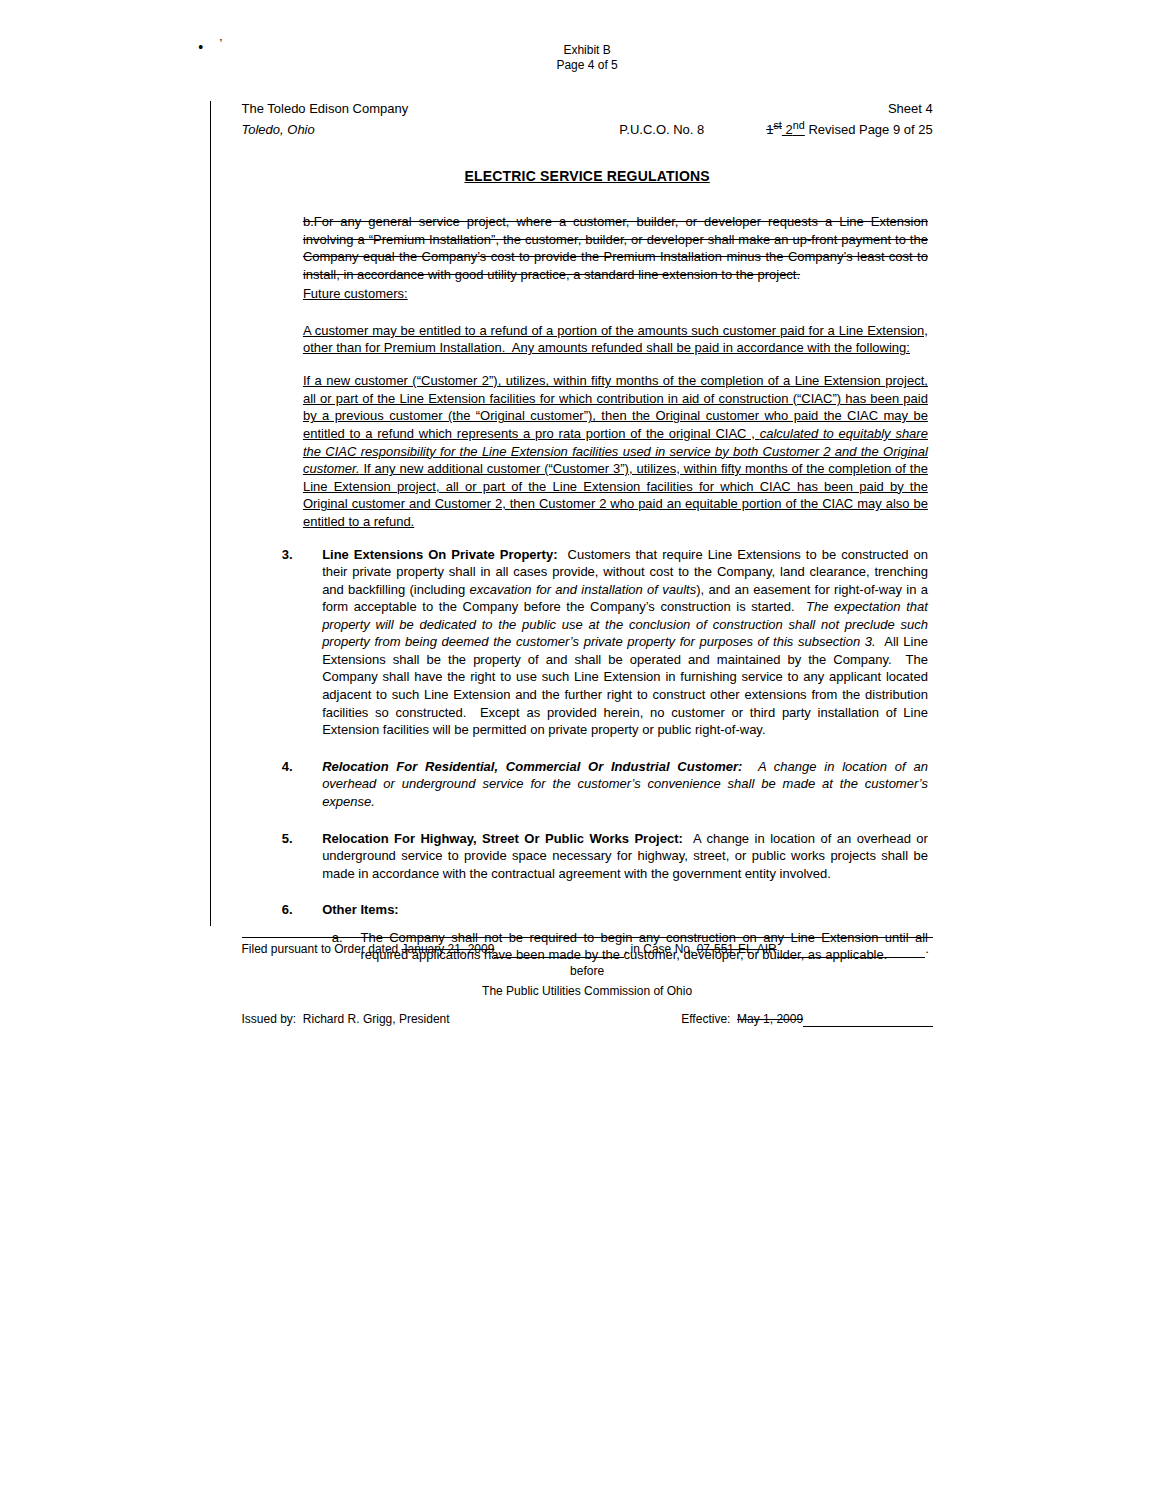•
’
Exhibit B
Page 4 of 5
| The Toledo Edison Company | Sheet 4 |
| Toledo, Ohio | P.U.C.O. No. 8 1 st 2 nd Revised Page 9 of 25 |
ELECTRIC SERVICE REGULATIONS
b.For any general service project, where a customer, builder, or developer requests a Line Extension involving a “Premium Installation”, the customer, builder, or developer shall make an up-front payment to the Company equal the Company’s cost to provide the Premium Installation minus the Company’s least cost to install, in accordance with good utility practice, a standard line extension to the project.
Future customers:
A customer may be entitled to a refund of a portion of the amounts such customer paid for a Line Extension, other than for Premium Installation. Any amounts refunded shall be paid in accordance with the following:
If a new customer (“Customer 2”), utilizes, within fifty months of the completion of a Line Extension project, all or part of the Line Extension facilities for which contribution in aid of construction (“CIAC”) has been paid by a previous customer (the “Original customer”), then the Original customer who paid the CIAC may be entitled to a refund which represents a pro rata portion of the original CIAC , calculated to equitably share the CIAC responsibility for the Line Extension facilities used in service by both Customer 2 and the Original customer. If any new additional customer (“Customer 3”), utilizes, within fifty months of the completion of the Line Extension project, all or part of the Line Extension facilities for which CIAC has been paid by the Original customer and Customer 2, then Customer 2 who paid an equitable portion of the CIAC may also be entitled to a refund.
Line Extensions On Private Property: Customers that require Line Extensions to be constructed on their private property shall in all cases provide, without cost to the Company, land clearance, trenching and backfilling (including excavation for and installation of vaults), and an easement for right-of-way in a form acceptable to the Company before the Company’s construction is started. The expectation that property will be dedicated to the public use at the conclusion of construction shall not preclude such property from being deemed the customer’s private property for purposes of this subsection 3. All Line Extensions shall be the property of and shall be operated and maintained by the Company. The Company shall have the right to use such Line Extension in furnishing service to any applicant located adjacent to such Line Extension and the further right to construct other extensions from the distribution facilities so constructed. Except as provided herein, no customer or third party installation of Line Extension facilities will be permitted on private property or public right-of-way.
Relocation For Residential, Commercial Or Industrial Customer: A change in location of an overhead or underground service for the customer’s convenience shall be made at the customer’s expense.
Relocation For Highway, Street Or Public Works Project: A change in location of an overhead or underground service to provide space necessary for highway, street, or public works projects shall be made in accordance with the contractual agreement with the government entity involved.
Other Items:
The Company shall not be required to begin any construction on any Line Extension until all required applications have been made by the customer, developer, or builder, as applicable.
Filed pursuant to Order dated January 21, 2009 , in Case No. 07-551-EL-AIR .
before
The Public Utilities Commission of Ohio
Issued by: Richard R. Grigg, President Effective: May 1, 2009